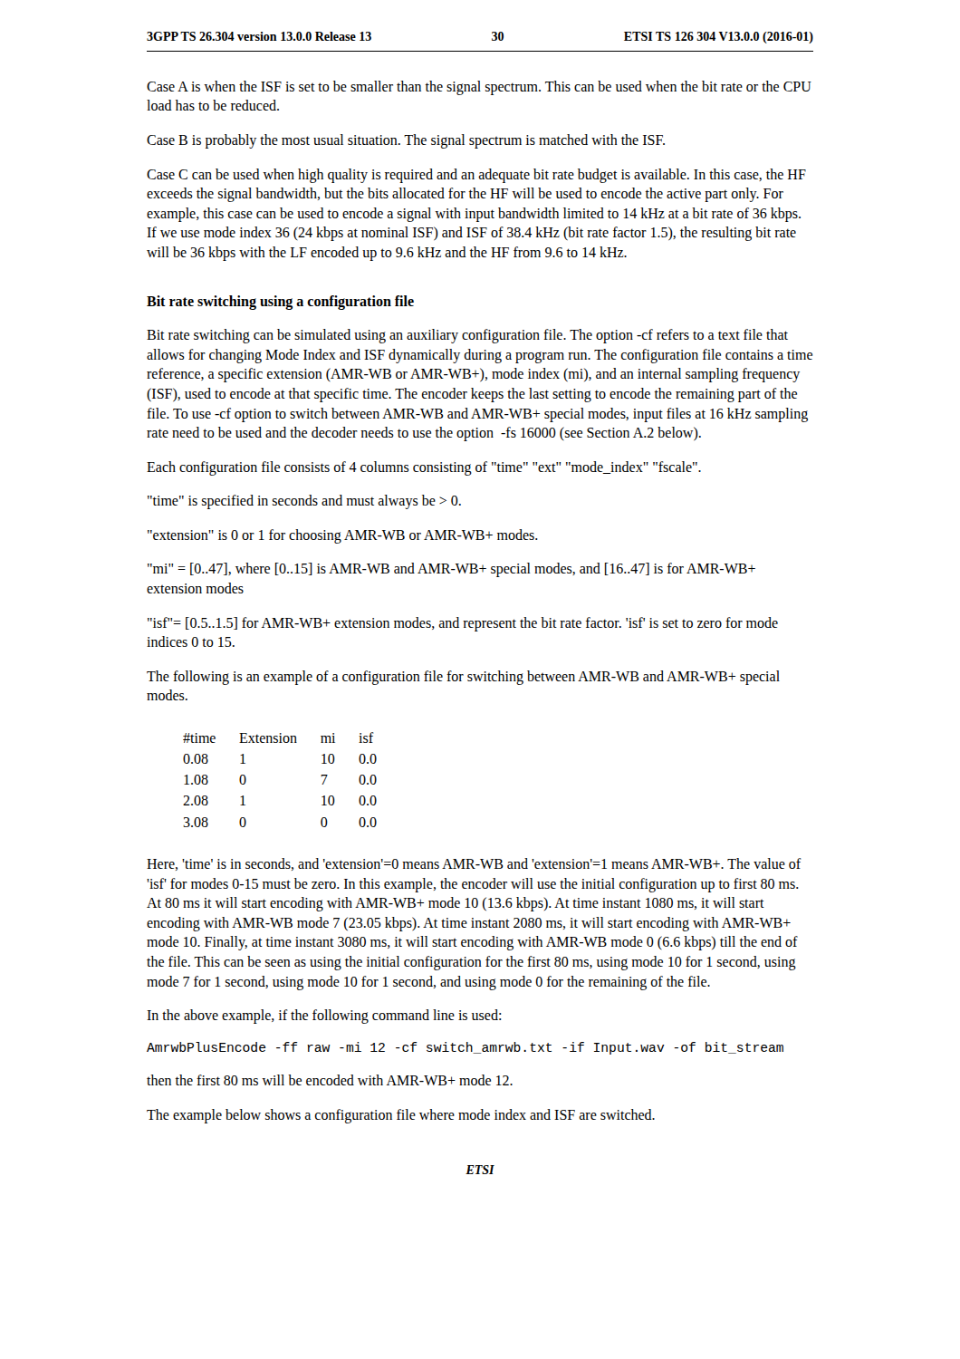3GPP TS 26.304 version 13.0.0 Release 13 30 ETSI TS 126 304 V13.0.0 (2016-01)
Case A is when the ISF is set to be smaller than the signal spectrum. This can be used when the bit rate or the CPU load has to be reduced.
Case B is probably the most usual situation. The signal spectrum is matched with the ISF.
Case C can be used when high quality is required and an adequate bit rate budget is available. In this case, the HF exceeds the signal bandwidth, but the bits allocated for the HF will be used to encode the active part only. For example, this case can be used to encode a signal with input bandwidth limited to 14 kHz at a bit rate of 36 kbps. If we use mode index 36 (24 kbps at nominal ISF) and ISF of 38.4 kHz (bit rate factor 1.5), the resulting bit rate will be 36 kbps with the LF encoded up to 9.6 kHz and the HF from 9.6 to 14 kHz.
Bit rate switching using a configuration file
Bit rate switching can be simulated using an auxiliary configuration file. The option -cf refers to a text file that allows for changing Mode Index and ISF dynamically during a program run. The configuration file contains a time reference, a specific extension (AMR-WB or AMR-WB+), mode index (mi), and an internal sampling frequency (ISF), used to encode at that specific time. The encoder keeps the last setting to encode the remaining part of the file. To use -cf option to switch between AMR-WB and AMR-WB+ special modes, input files at 16 kHz sampling rate need to be used and the decoder needs to use the option -fs 16000 (see Section A.2 below).
Each configuration file consists of 4 columns consisting of "time" "ext" "mode_index" "fscale".
"time" is specified in seconds and must always be > 0.
"extension" is 0 or 1 for choosing AMR-WB or AMR-WB+ modes.
"mi" = [0..47], where [0..15] is AMR-WB and AMR-WB+ special modes, and [16..47] is for AMR-WB+ extension modes
"isf"= [0.5..1.5] for AMR-WB+ extension modes, and represent the bit rate factor. 'isf' is set to zero for mode indices 0 to 15.
The following is an example of a configuration file for switching between AMR-WB and AMR-WB+ special modes.
| #time | Extension | mi | isf |
| 0.08 | 1 | 10 | 0.0 |
| 1.08 | 0 | 7 | 0.0 |
| 2.08 | 1 | 10 | 0.0 |
| 3.08 | 0 | 0 | 0.0 |
Here, 'time' is in seconds, and 'extension'=0 means AMR-WB and 'extension'=1 means AMR-WB+. The value of 'isf' for modes 0-15 must be zero. In this example, the encoder will use the initial configuration up to first 80 ms. At 80 ms it will start encoding with AMR-WB+ mode 10 (13.6 kbps). At time instant 1080 ms, it will start encoding with AMR-WB mode 7 (23.05 kbps). At time instant 2080 ms, it will start encoding with AMR-WB+ mode 10. Finally, at time instant 3080 ms, it will start encoding with AMR-WB mode 0 (6.6 kbps) till the end of the file. This can be seen as using the initial configuration for the first 80 ms, using mode 10 for 1 second, using mode 7 for 1 second, using mode 10 for 1 second, and using mode 0 for the remaining of the file.
In the above example, if the following command line is used:
AmrwbPlusEncode -ff raw -mi 12 -cf switch_amrwb.txt -if Input.wav -of bit_stream
then the first 80 ms will be encoded with AMR-WB+ mode 12.
The example below shows a configuration file where mode index and ISF are switched.
ETSI